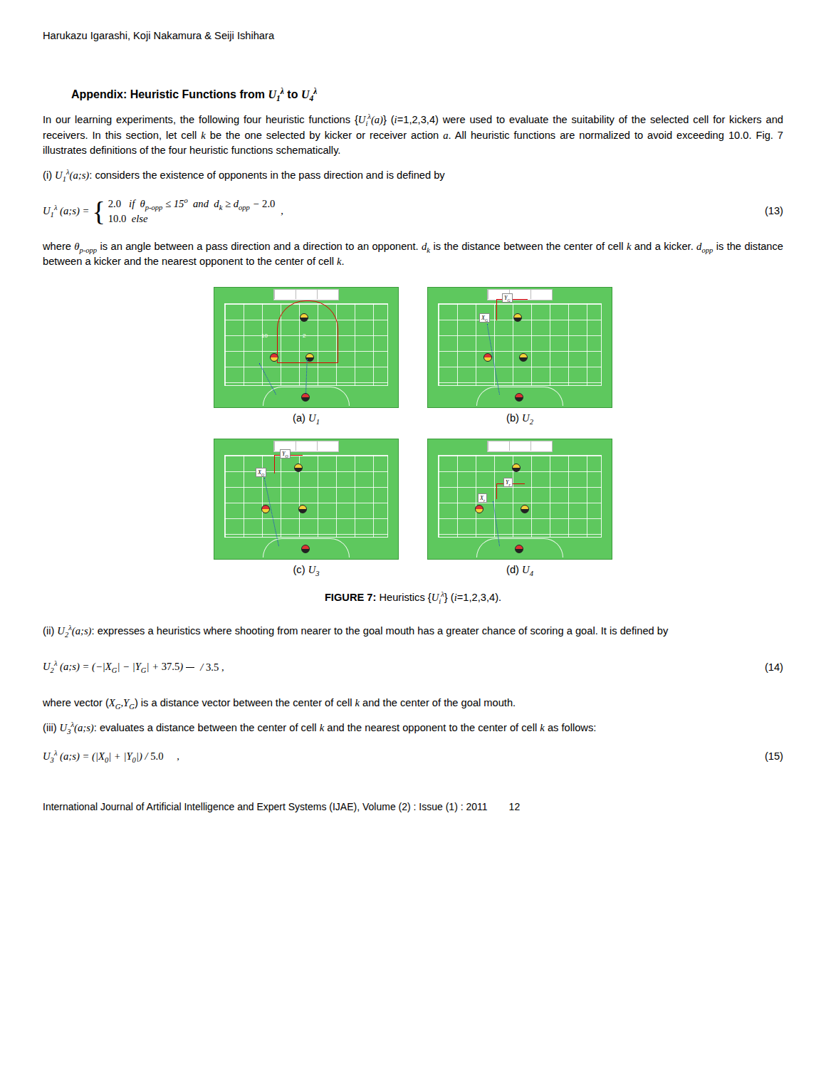Harukazu Igarashi, Koji Nakamura & Seiji Ishihara
Appendix: Heuristic Functions from U1λ to U4λ
In our learning experiments, the following four heuristic functions {Uiλ(a)} (i=1,2,3,4) were used to evaluate the suitability of the selected cell for kickers and receivers. In this section, let cell k be the one selected by kicker or receiver action a. All heuristic functions are normalized to avoid exceeding 10.0. Fig. 7 illustrates definitions of the four heuristic functions schematically.
(i) U1λ(a;s): considers the existence of opponents in the pass direction and is defined by
U1λ (a;s) = {
2.0 if θp-opp ≤ 15o and dk ≥ dopp − 2.0
10.0 else
,
(13)
where θp-opp is an angle between a pass direction and a direction to an opponent. dk is the distance between the center of cell k and a kicker. dopp is the distance between a kicker and the nearest opponent to the center of cell k.
10
2
YG
XG
(a) U1 (b) U2
YO
XO
Yr
Xr
(c) U3 (d) U4
FIGURE 7: Heuristics {Uiλ} (i=1,2,3,4).
(ii) U2λ(a;s): expresses a heuristics where shooting from nearer to the goal mouth has a greater chance of scoring a goal. It is defined by
U2λ (a;s) = (−|XG| − |YG| + 37.5) / 3.5 ,
(14)
where vector (XG,YG) is a distance vector between the center of cell k and the center of the goal mouth.
(iii) U3λ(a;s): evaluates a distance between the center of cell k and the nearest opponent to the center of cell k as follows:
U3λ (a;s) = (|X0| + |Y0|) / 5.0 ,
(15)
International Journal of Artificial Intelligence and Expert Systems (IJAE), Volume (2) : Issue (1) : 201112